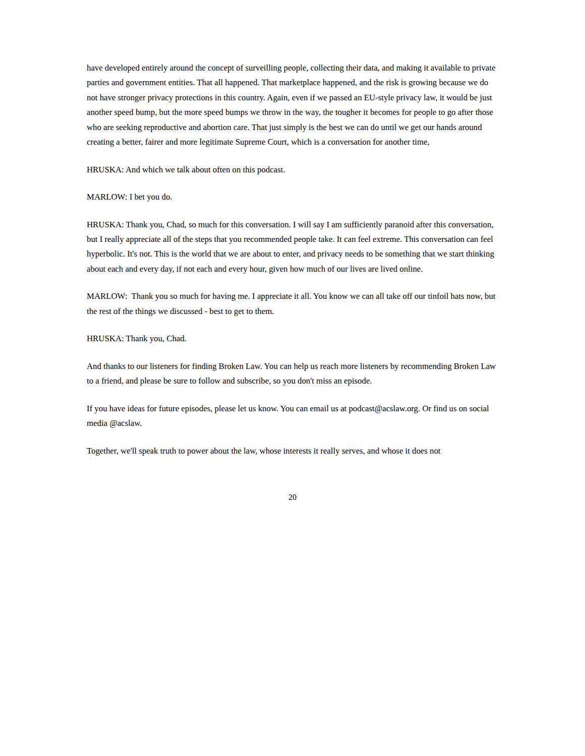have developed entirely around the concept of surveilling people, collecting their data, and making it available to private parties and government entities. That all happened. That marketplace happened, and the risk is growing because we do not have stronger privacy protections in this country. Again, even if we passed an EU-style privacy law, it would be just another speed bump, but the more speed bumps we throw in the way, the tougher it becomes for people to go after those who are seeking reproductive and abortion care. That just simply is the best we can do until we get our hands around creating a better, fairer and more legitimate Supreme Court, which is a conversation for another time,
HRUSKA: And which we talk about often on this podcast.
MARLOW: I bet you do.
HRUSKA: Thank you, Chad, so much for this conversation. I will say I am sufficiently paranoid after this conversation, but I really appreciate all of the steps that you recommended people take. It can feel extreme. This conversation can feel hyperbolic. It's not. This is the world that we are about to enter, and privacy needs to be something that we start thinking about each and every day, if not each and every hour, given how much of our lives are lived online.
MARLOW: Thank you so much for having me. I appreciate it all. You know we can all take off our tinfoil hats now, but the rest of the things we discussed - best to get to them.
HRUSKA: Thank you, Chad.
And thanks to our listeners for finding Broken Law. You can help us reach more listeners by recommending Broken Law to a friend, and please be sure to follow and subscribe, so you don't miss an episode.
If you have ideas for future episodes, please let us know. You can email us at podcast@acslaw.org. Or find us on social media @acslaw.
Together, we'll speak truth to power about the law, whose interests it really serves, and whose it does not
20